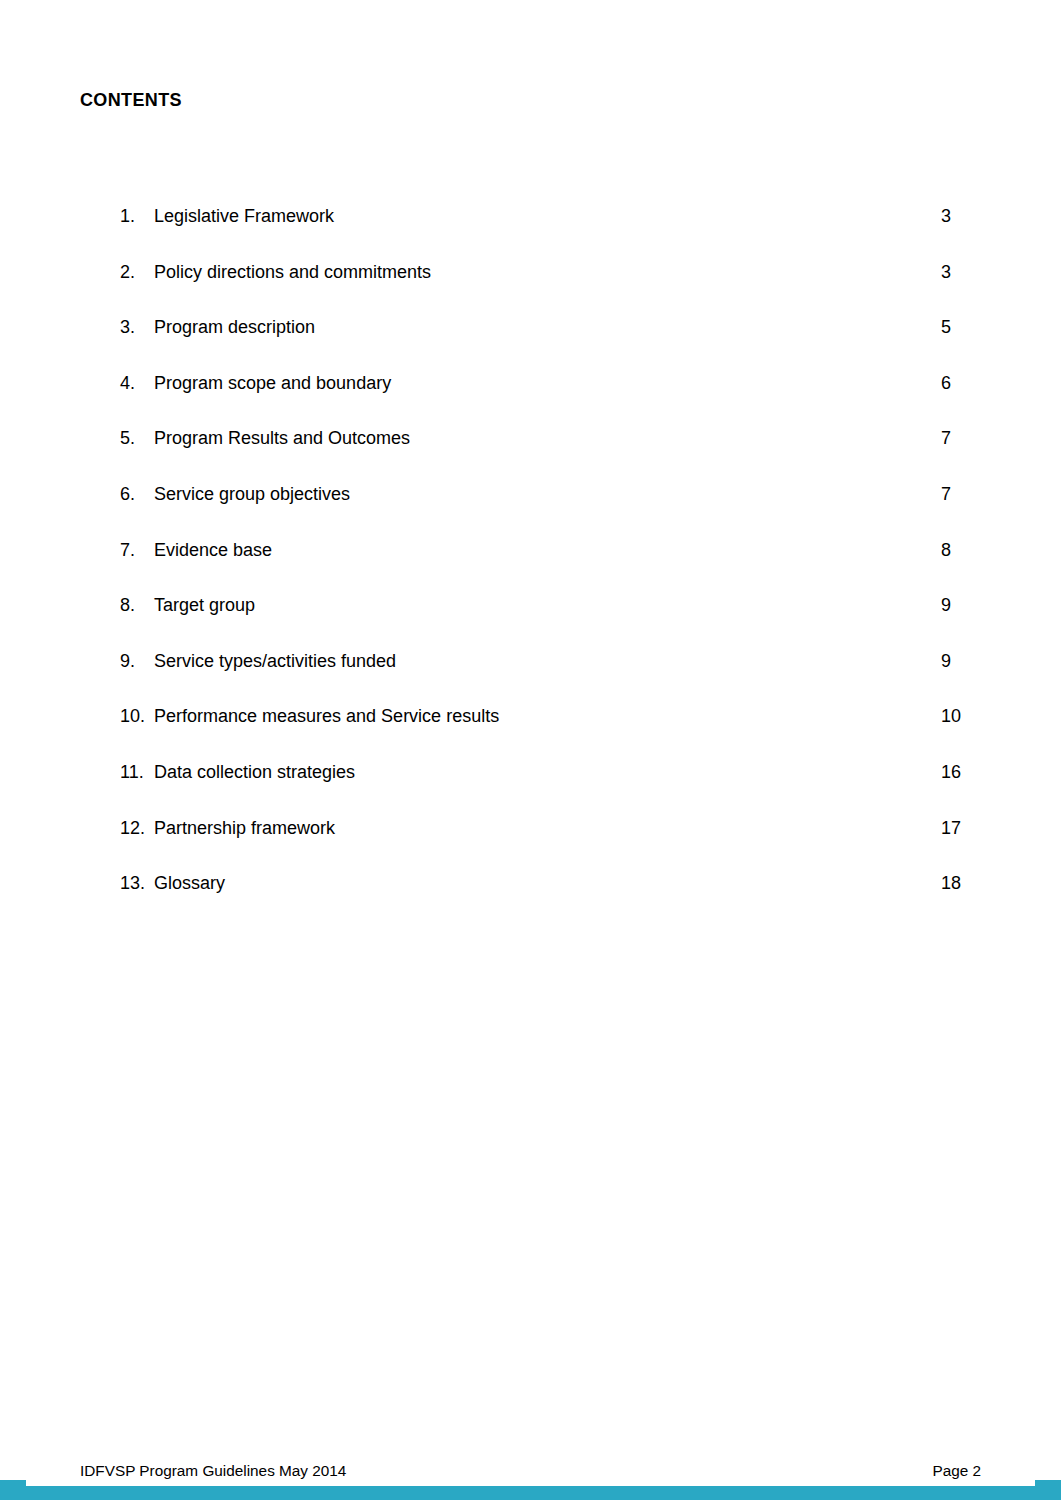CONTENTS
1. Legislative Framework 3
2. Policy directions and commitments 3
3. Program description 5
4. Program scope and boundary 6
5. Program Results and Outcomes 7
6. Service group objectives 7
7. Evidence base 8
8. Target group 9
9. Service types/activities funded 9
10. Performance measures and Service results 10
11. Data collection strategies 16
12. Partnership framework 17
13. Glossary 18
IDFVSP Program Guidelines May 2014 Page 2